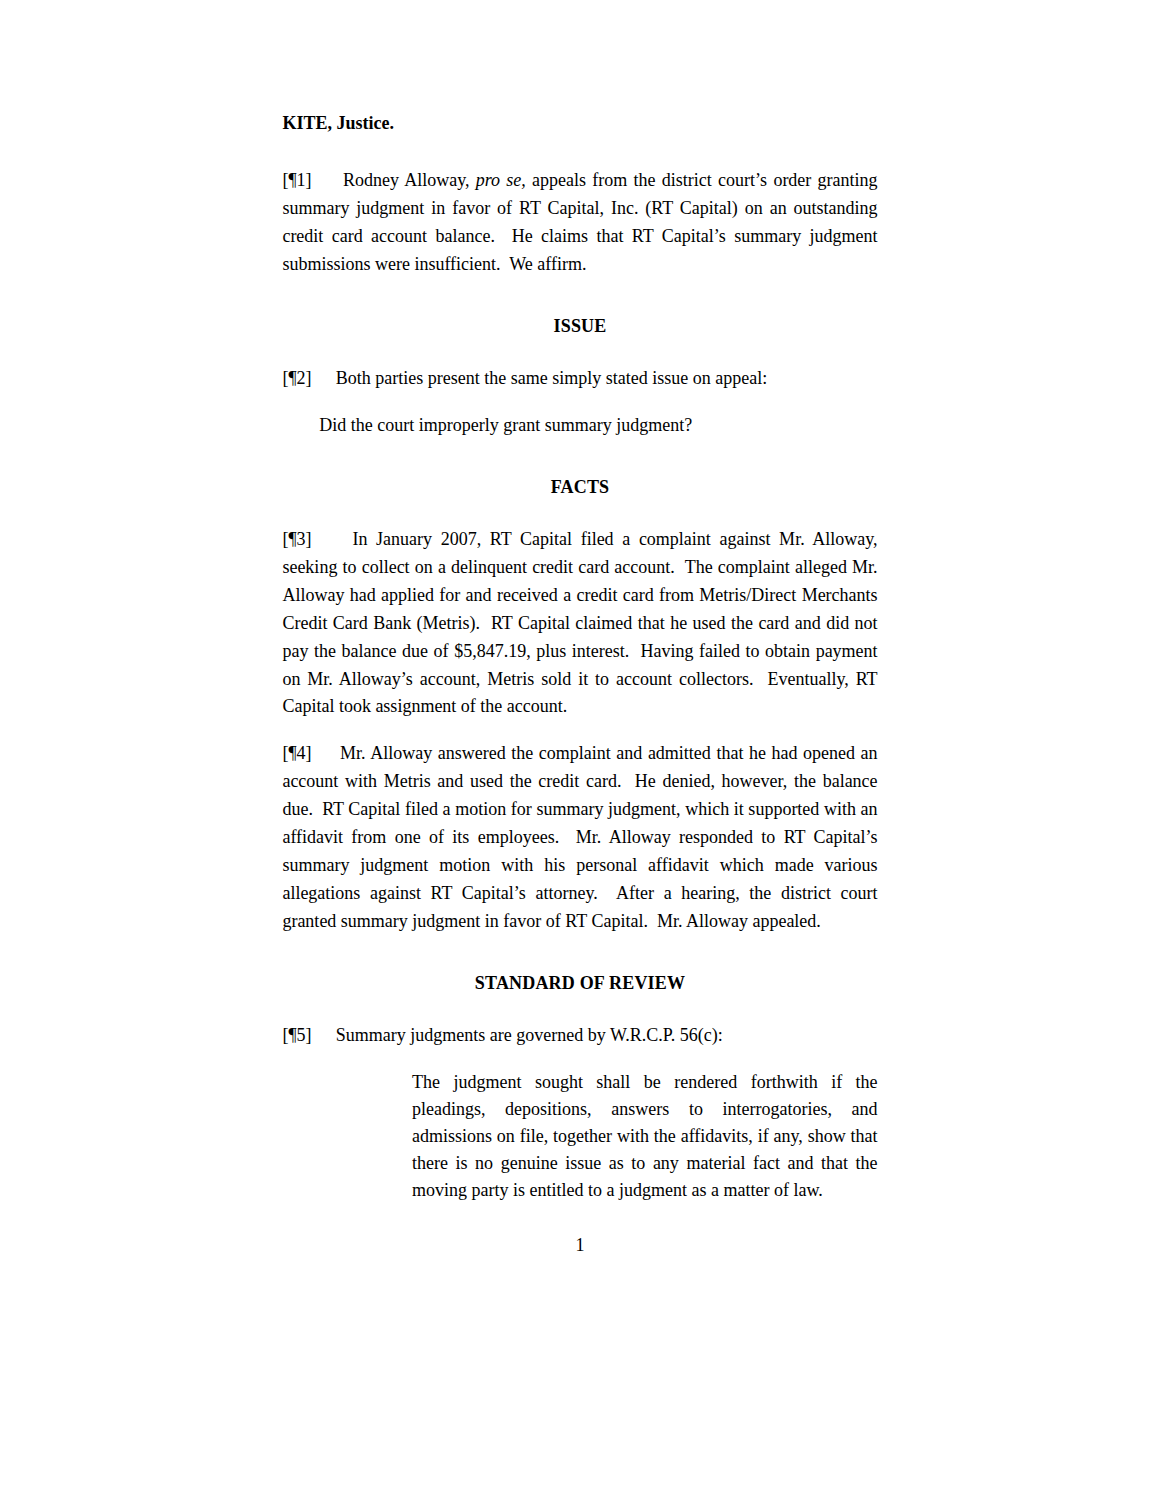KITE, Justice.
[¶1] Rodney Alloway, pro se, appeals from the district court’s order granting summary judgment in favor of RT Capital, Inc. (RT Capital) on an outstanding credit card account balance. He claims that RT Capital’s summary judgment submissions were insufficient. We affirm.
ISSUE
[¶2] Both parties present the same simply stated issue on appeal:
Did the court improperly grant summary judgment?
FACTS
[¶3] In January 2007, RT Capital filed a complaint against Mr. Alloway, seeking to collect on a delinquent credit card account. The complaint alleged Mr. Alloway had applied for and received a credit card from Metris/Direct Merchants Credit Card Bank (Metris). RT Capital claimed that he used the card and did not pay the balance due of $5,847.19, plus interest. Having failed to obtain payment on Mr. Alloway’s account, Metris sold it to account collectors. Eventually, RT Capital took assignment of the account.
[¶4] Mr. Alloway answered the complaint and admitted that he had opened an account with Metris and used the credit card. He denied, however, the balance due. RT Capital filed a motion for summary judgment, which it supported with an affidavit from one of its employees. Mr. Alloway responded to RT Capital’s summary judgment motion with his personal affidavit which made various allegations against RT Capital’s attorney. After a hearing, the district court granted summary judgment in favor of RT Capital. Mr. Alloway appealed.
STANDARD OF REVIEW
[¶5] Summary judgments are governed by W.R.C.P. 56(c):
The judgment sought shall be rendered forthwith if the pleadings, depositions, answers to interrogatories, and admissions on file, together with the affidavits, if any, show that there is no genuine issue as to any material fact and that the moving party is entitled to a judgment as a matter of law.
1